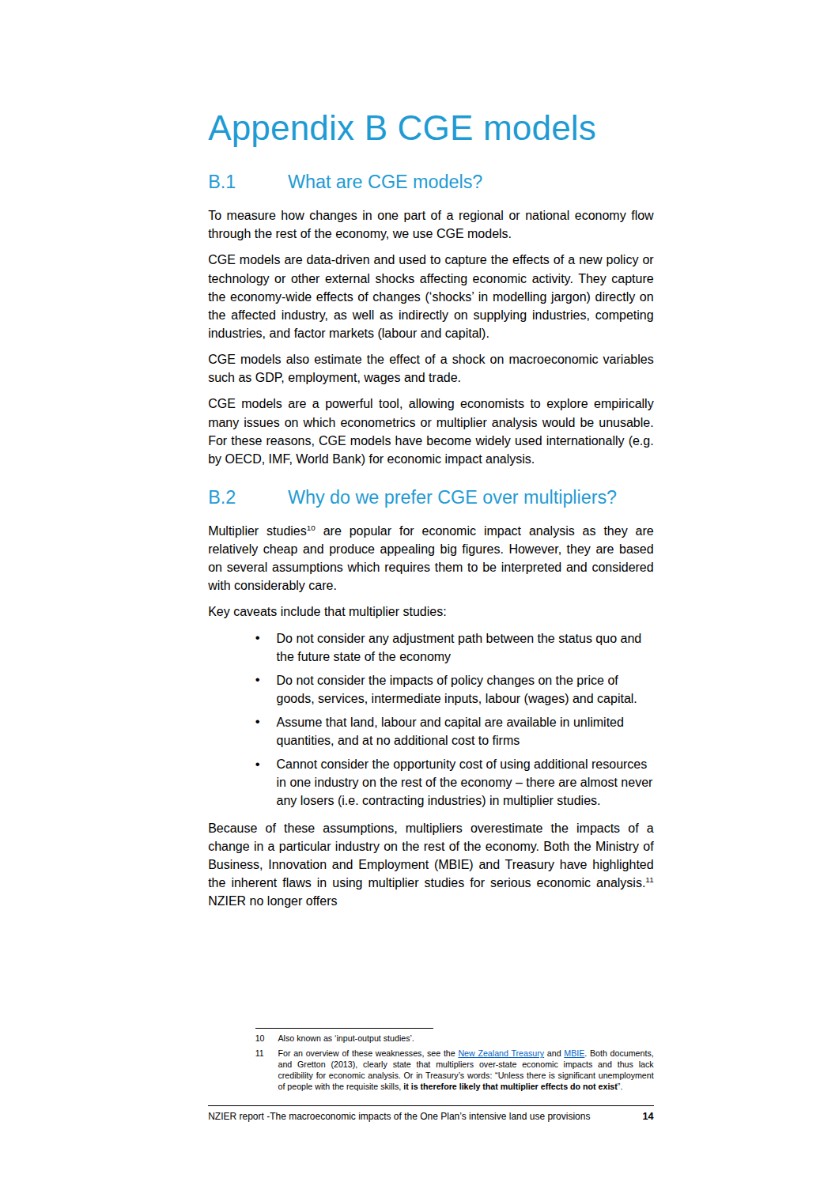Appendix B CGE models
B.1 What are CGE models?
To measure how changes in one part of a regional or national economy flow through the rest of the economy, we use CGE models.
CGE models are data-driven and used to capture the effects of a new policy or technology or other external shocks affecting economic activity. They capture the economy-wide effects of changes (‘shocks’ in modelling jargon) directly on the affected industry, as well as indirectly on supplying industries, competing industries, and factor markets (labour and capital).
CGE models also estimate the effect of a shock on macroeconomic variables such as GDP, employment, wages and trade.
CGE models are a powerful tool, allowing economists to explore empirically many issues on which econometrics or multiplier analysis would be unusable. For these reasons, CGE models have become widely used internationally (e.g. by OECD, IMF, World Bank) for economic impact analysis.
B.2 Why do we prefer CGE over multipliers?
Multiplier studies10 are popular for economic impact analysis as they are relatively cheap and produce appealing big figures. However, they are based on several assumptions which requires them to be interpreted and considered with considerably care.
Key caveats include that multiplier studies:
Do not consider any adjustment path between the status quo and the future state of the economy
Do not consider the impacts of policy changes on the price of goods, services, intermediate inputs, labour (wages) and capital.
Assume that land, labour and capital are available in unlimited quantities, and at no additional cost to firms
Cannot consider the opportunity cost of using additional resources in one industry on the rest of the economy – there are almost never any losers (i.e. contracting industries) in multiplier studies.
Because of these assumptions, multipliers overestimate the impacts of a change in a particular industry on the rest of the economy. Both the Ministry of Business, Innovation and Employment (MBIE) and Treasury have highlighted the inherent flaws in using multiplier studies for serious economic analysis.11 NZIER no longer offers
10
Also known as ‘input-output studies’.
11
For an overview of these weaknesses, see the New Zealand Treasury and MBIE. Both documents, and Gretton (2013), clearly state that multipliers over-state economic impacts and thus lack credibility for economic analysis. Or in Treasury’s words: “Unless there is significant unemployment of people with the requisite skills, it is therefore likely that multiplier effects do not exist”.
NZIER report -The macroeconomic impacts of the One Plan’s intensive land use provisions
14